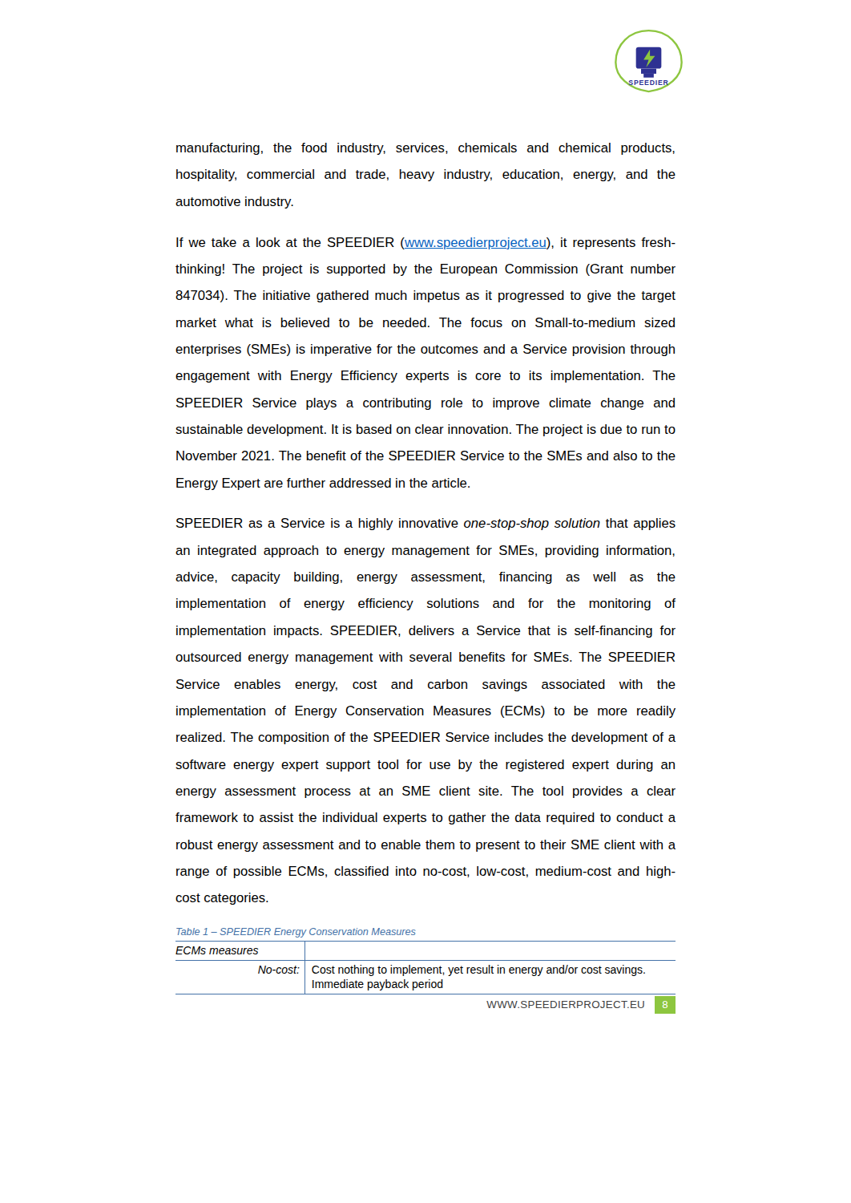SPEEDIER
manufacturing, the food industry, services, chemicals and chemical products, hospitality, commercial and trade, heavy industry, education, energy, and the automotive industry.
If we take a look at the SPEEDIER (www.speedierproject.eu), it represents fresh-thinking! The project is supported by the European Commission (Grant number 847034). The initiative gathered much impetus as it progressed to give the target market what is believed to be needed. The focus on Small-to-medium sized enterprises (SMEs) is imperative for the outcomes and a Service provision through engagement with Energy Efficiency experts is core to its implementation. The SPEEDIER Service plays a contributing role to improve climate change and sustainable development. It is based on clear innovation. The project is due to run to November 2021. The benefit of the SPEEDIER Service to the SMEs and also to the Energy Expert are further addressed in the article.
SPEEDIER as a Service is a highly innovative one-stop-shop solution that applies an integrated approach to energy management for SMEs, providing information, advice, capacity building, energy assessment, financing as well as the implementation of energy efficiency solutions and for the monitoring of implementation impacts. SPEEDIER, delivers a Service that is self-financing for outsourced energy management with several benefits for SMEs. The SPEEDIER Service enables energy, cost and carbon savings associated with the implementation of Energy Conservation Measures (ECMs) to be more readily realized. The composition of the SPEEDIER Service includes the development of a software energy expert support tool for use by the registered expert during an energy assessment process at an SME client site. The tool provides a clear framework to assist the individual experts to gather the data required to conduct a robust energy assessment and to enable them to present to their SME client with a range of possible ECMs, classified into no-cost, low-cost, medium-cost and high-cost categories.
Table 1 – SPEEDIER Energy Conservation Measures
| ECMs measures | |
| No-cost: | Cost nothing to implement, yet result in energy and/or cost savings. Immediate payback period |
WWW.SPEEDIERPROJECT.EU 8